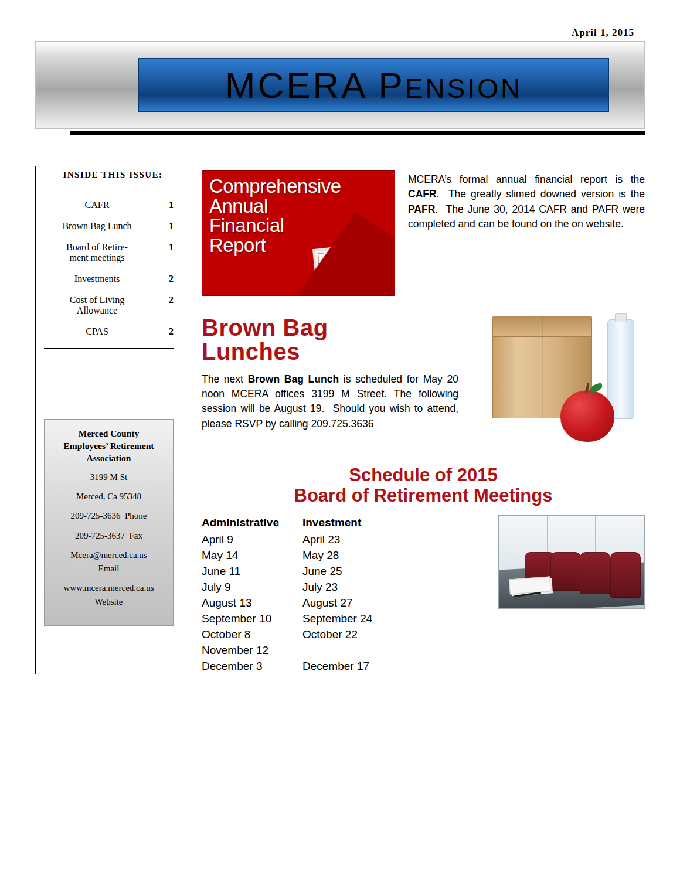April 1, 2015
MCERA PENSION
INSIDE THIS ISSUE:
| CAFR | 1 |
| Brown Bag Lunch | 1 |
| Board of Retire- ment meetings | 1 |
| Investments | 2 |
| Cost of Living Allowance | 2 |
| CPAS | 2 |
Merced County
Employees’ Retirement
Association
3199 M St
Merced, Ca 95348
209-725-3636 Phone
209-725-3637 Fax
Mcera@merced.ca.us
Email
www.mcera.merced.ca.us
Website
Comprehensive Annual Financial Report
MCERA’s formal annual financial report is the CAFR. The greatly slimed downed version is the PAFR. The June 30, 2014 CAFR and PAFR were completed and can be found on the on website.
Brown Bag
Lunches
The next Brown Bag Lunch is scheduled for May 20 noon MCERA offices 3199 M Street. The following session will be August 19. Should you wish to attend, please RSVP by calling 209.725.3636
Schedule of 2015
Board of Retirement Meetings
Administrative
April 9
May 14
June 11
July 9
August 13
September 10
October 8
November 12
December 3
Investment
April 23
May 28
June 25
July 23
August 27
September 24
October 22
December 17